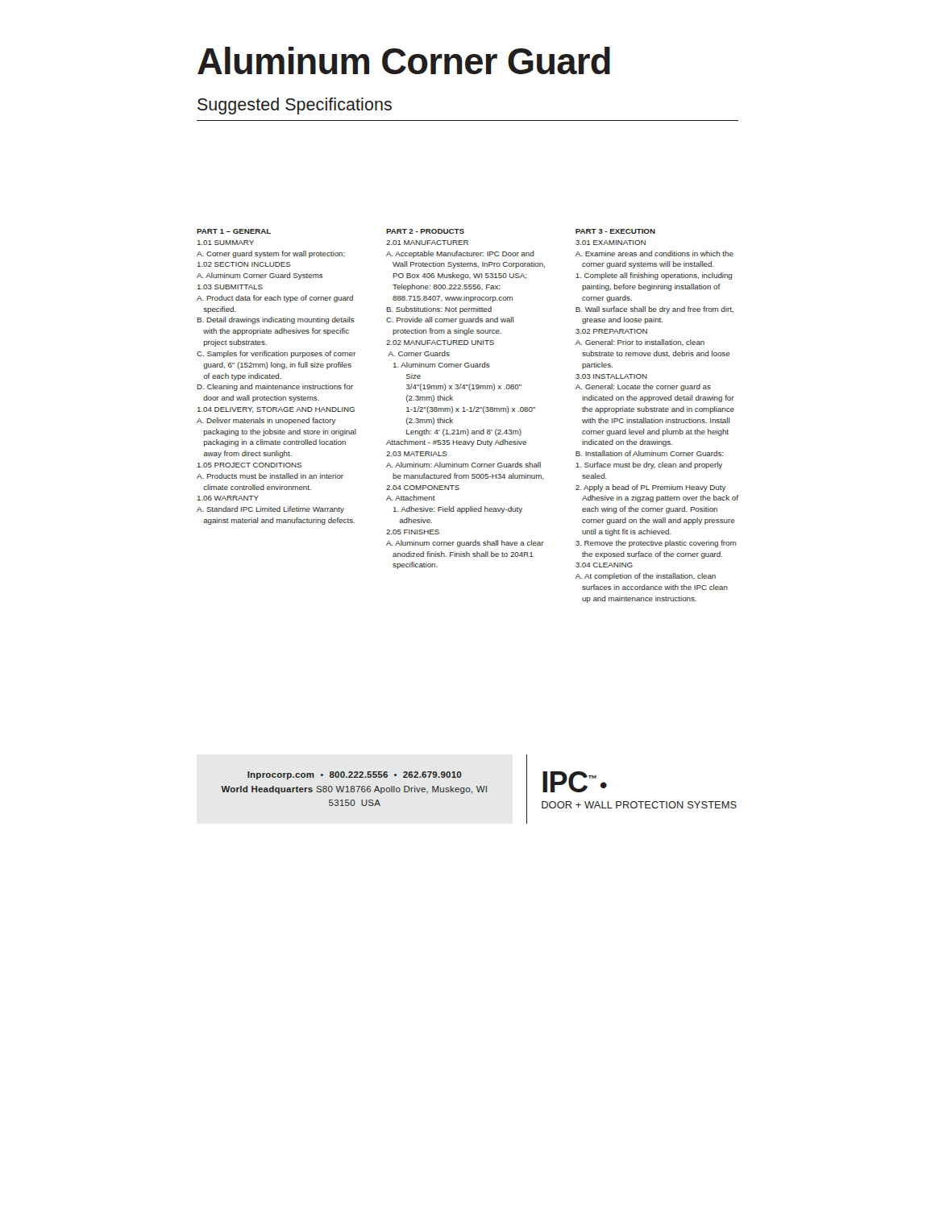Aluminum Corner Guard
Suggested Specifications
PART 1 – GENERAL
1.01 SUMMARY
A. Corner guard system for wall protection:
1.02 SECTION INCLUDES
A. Aluminum Corner Guard Systems
1.03 SUBMITTALS
A. Product data for each type of corner guard specified.
B. Detail drawings indicating mounting details with the appropriate adhesives for specific project substrates.
C. Samples for verification purposes of corner guard, 6" (152mm) long, in full size profiles of each type indicated.
D. Cleaning and maintenance instructions for door and wall protection systems.
1.04 DELIVERY, STORAGE AND HANDLING
A. Deliver materials in unopened factory packaging to the jobsite and store in original packaging in a climate controlled location away from direct sunlight.
1.05 PROJECT CONDITIONS
A. Products must be installed in an interior climate controlled environment.
1.06 WARRANTY
A. Standard IPC Limited Lifetime Warranty against material and manufacturing defects.
PART 2 - PRODUCTS
2.01 MANUFACTURER
A. Acceptable Manufacturer: IPC Door and Wall Protection Systems, InPro Corporation, PO Box 406 Muskego, WI 53150 USA; Telephone: 800.222.5556, Fax: 888.715.8407, www.inprocorp.com
B. Substitutions: Not permitted
C. Provide all corner guards and wall protection from a single source.
2.02 MANUFACTURED UNITS
A. Corner Guards
1. Aluminum Corner Guards
Size
3/4"(19mm) x 3/4"(19mm) x .080"(2.3mm) thick
1-1/2"(38mm) x 1-1/2"(38mm) x .080"(2.3mm) thick
Length: 4' (1.21m) and 8' (2.43m)
Attachment - #535 Heavy Duty Adhesive
2.03 MATERIALS
A. Aluminum: Aluminum Corner Guards shall be manufactured from 5005-H34 aluminum,
2.04 COMPONENTS
A. Attachment
1. Adhesive: Field applied heavy-duty adhesive.
2.05 FINISHES
A. Aluminum corner guards shall have a clear anodized finish. Finish shall be to 204R1 specification.
PART 3 - EXECUTION
3.01 EXAMINATION
A. Examine areas and conditions in which the corner guard systems will be installed.
1. Complete all finishing operations, including painting, before beginning installation of corner guards.
B. Wall surface shall be dry and free from dirt, grease and loose paint.
3.02 PREPARATION
A. General: Prior to installation, clean substrate to remove dust, debris and loose particles.
3.03 INSTALLATION
A. General: Locate the corner guard as indicated on the approved detail drawing for the appropriate substrate and in compliance with the IPC installation instructions. Install corner guard level and plumb at the height indicated on the drawings.
B. Installation of Aluminum Corner Guards:
1. Surface must be dry, clean and properly sealed.
2. Apply a bead of PL Premium Heavy Duty Adhesive in a zigzag pattern over the back of each wing of the corner guard. Position corner guard on the wall and apply pressure until a tight fit is achieved.
3. Remove the protective plastic covering from the exposed surface of the corner guard.
3.04 CLEANING
A. At completion of the installation, clean surfaces in accordance with the IPC clean up and maintenance instructions.
Inprocorp.com • 800.222.5556 • 262.679.9010
World Headquarters S80 W18766 Apollo Drive, Muskego, WI 53150 USA
IPC™•
DOOR + WALL PROTECTION SYSTEMS